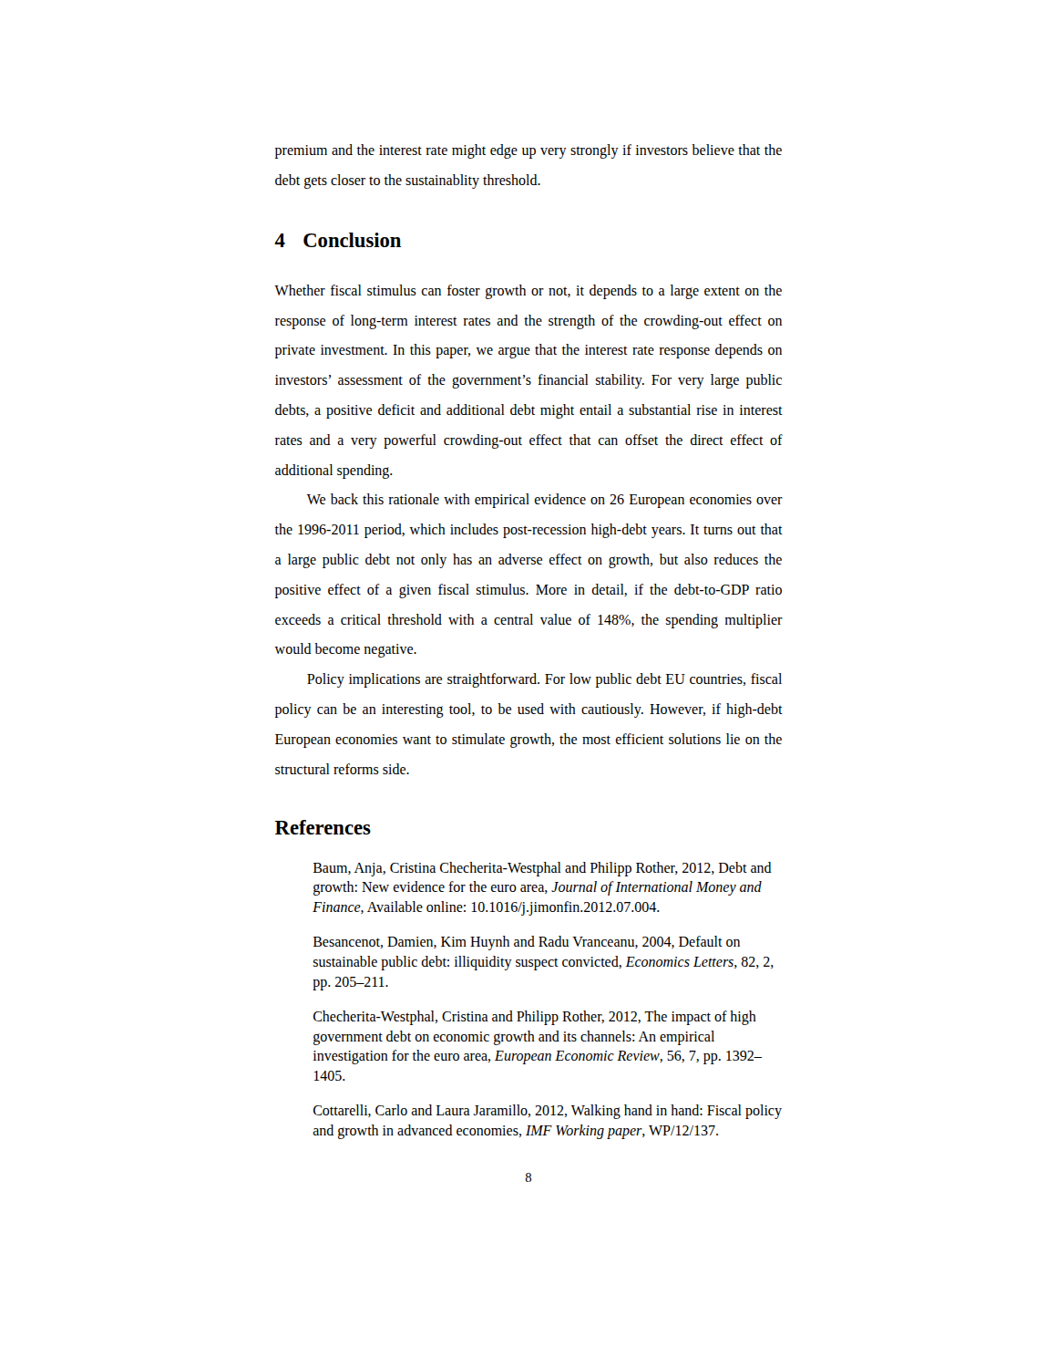premium and the interest rate might edge up very strongly if investors believe that the debt gets closer to the sustainablity threshold.
4 Conclusion
Whether fiscal stimulus can foster growth or not, it depends to a large extent on the response of long-term interest rates and the strength of the crowding-out effect on private investment. In this paper, we argue that the interest rate response depends on investors’ assessment of the government’s financial stability. For very large public debts, a positive deficit and additional debt might entail a substantial rise in interest rates and a very powerful crowding-out effect that can offset the direct effect of additional spending.
We back this rationale with empirical evidence on 26 European economies over the 1996-2011 period, which includes post-recession high-debt years. It turns out that a large public debt not only has an adverse effect on growth, but also reduces the positive effect of a given fiscal stimulus. More in detail, if the debt-to-GDP ratio exceeds a critical threshold with a central value of 148%, the spending multiplier would become negative.
Policy implications are straightforward. For low public debt EU countries, fiscal policy can be an interesting tool, to be used with cautiously. However, if high-debt European economies want to stimulate growth, the most efficient solutions lie on the structural reforms side.
References
Baum, Anja, Cristina Checherita-Westphal and Philipp Rother, 2012, Debt and growth: New evidence for the euro area, Journal of International Money and Finance, Available online: 10.1016/j.jimonfin.2012.07.004.
Besancenot, Damien, Kim Huynh and Radu Vranceanu, 2004, Default on sustainable public debt: illiquidity suspect convicted, Economics Letters, 82, 2, pp. 205–211.
Checherita-Westphal, Cristina and Philipp Rother, 2012, The impact of high government debt on economic growth and its channels: An empirical investigation for the euro area, European Economic Review, 56, 7, pp. 1392–1405.
Cottarelli, Carlo and Laura Jaramillo, 2012, Walking hand in hand: Fiscal policy and growth in advanced economies, IMF Working paper, WP/12/137.
8